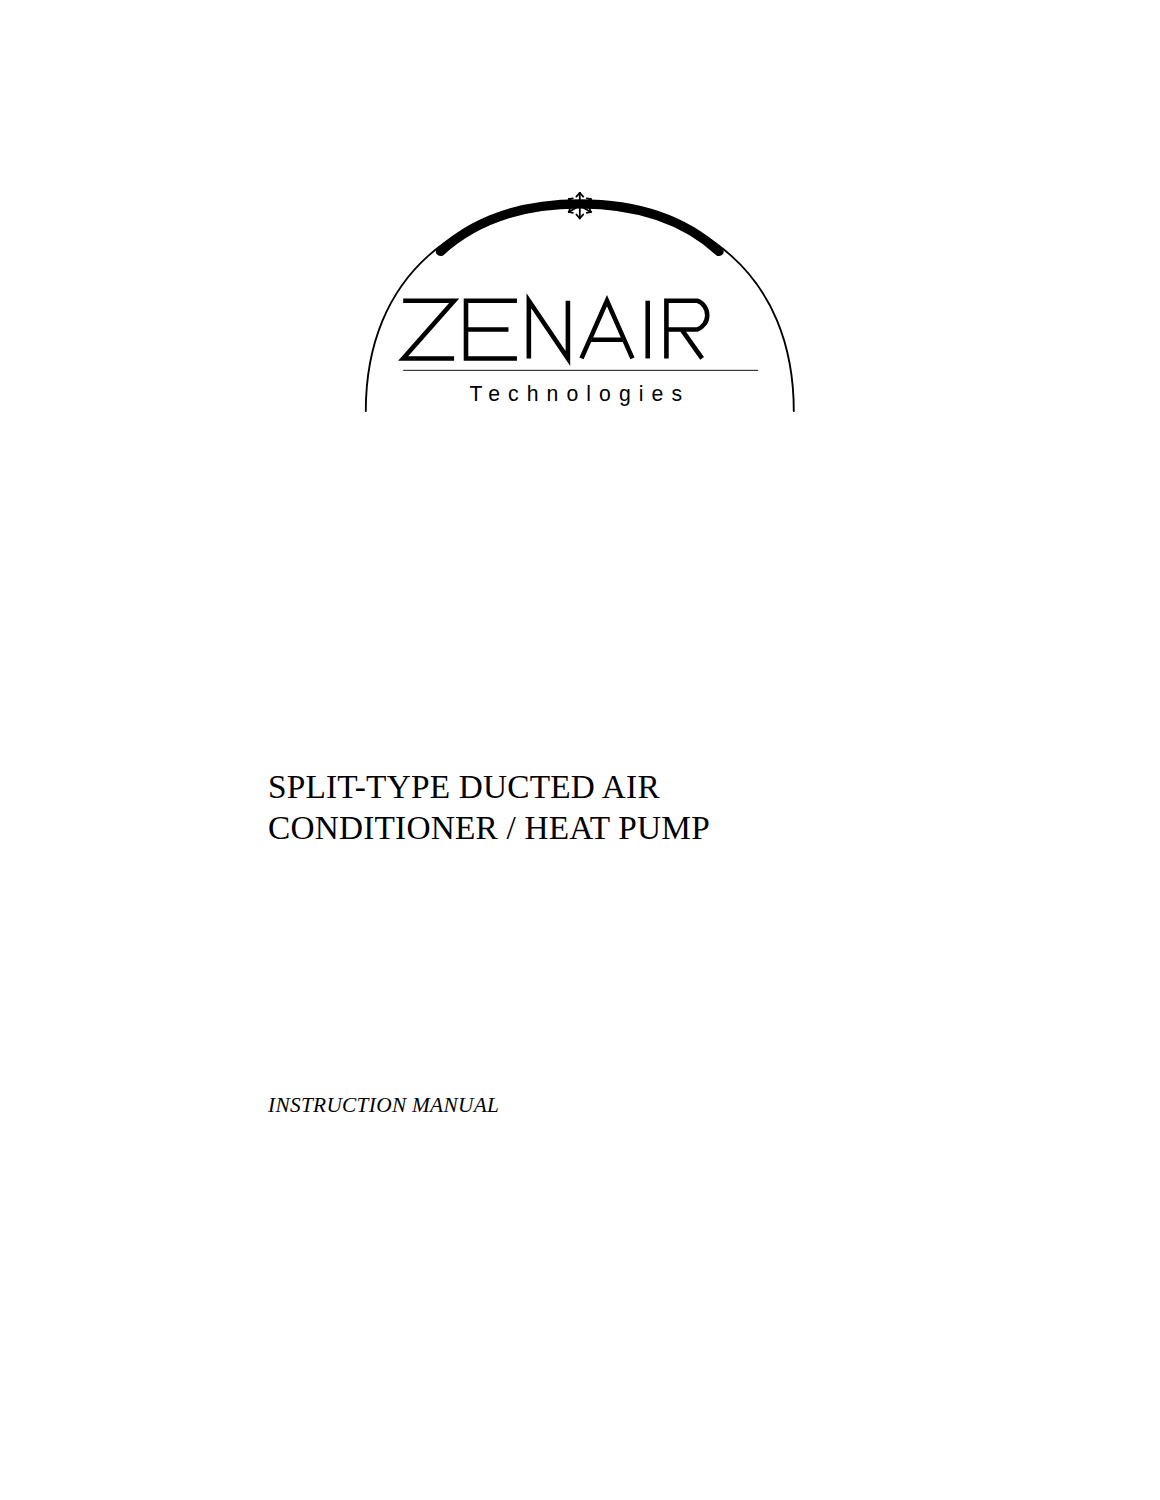ZenAir Technologies An arc with a snowflake at its apex above the wordmark ZENAIR and the word Technologies. Technologies
SPLIT-TYPE DUCTED AIR
CONDITIONER / HEAT PUMP
INSTRUCTION MANUAL